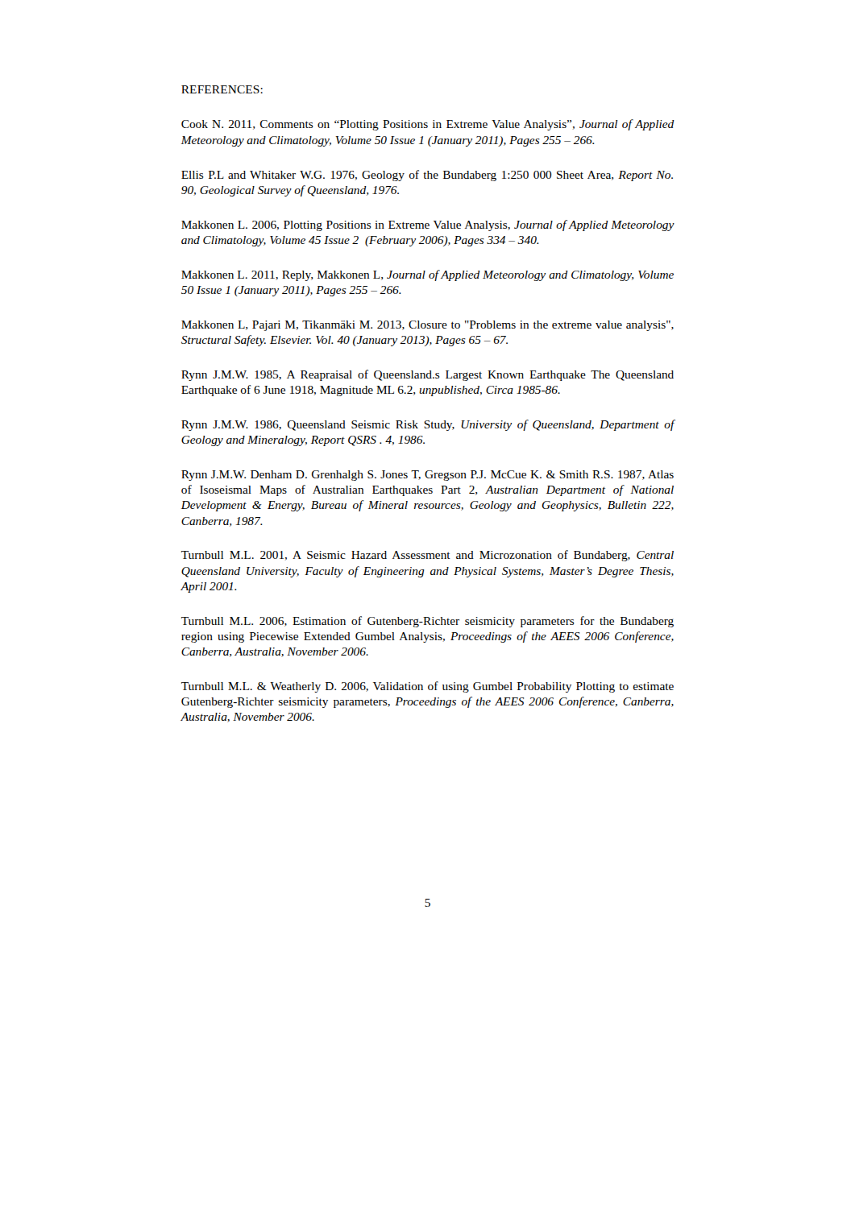REFERENCES:
Cook N. 2011, Comments on “Plotting Positions in Extreme Value Analysis”, Journal of Applied Meteorology and Climatology, Volume 50 Issue 1 (January 2011), Pages 255 – 266.
Ellis P.L and Whitaker W.G. 1976, Geology of the Bundaberg 1:250 000 Sheet Area, Report No. 90, Geological Survey of Queensland, 1976.
Makkonen L. 2006, Plotting Positions in Extreme Value Analysis, Journal of Applied Meteorology and Climatology, Volume 45 Issue 2 (February 2006), Pages 334 – 340.
Makkonen L. 2011, Reply, Makkonen L, Journal of Applied Meteorology and Climatology, Volume 50 Issue 1 (January 2011), Pages 255 – 266.
Makkonen L, Pajari M, Tikanmäki M. 2013, Closure to "Problems in the extreme value analysis", Structural Safety. Elsevier. Vol. 40 (January 2013), Pages 65 – 67.
Rynn J.M.W. 1985, A Reapraisal of Queensland.s Largest Known Earthquake The Queensland Earthquake of 6 June 1918, Magnitude ML 6.2, unpublished, Circa 1985-86.
Rynn J.M.W. 1986, Queensland Seismic Risk Study, University of Queensland, Department of Geology and Mineralogy, Report QSRS . 4, 1986.
Rynn J.M.W. Denham D. Grenhalgh S. Jones T, Gregson P.J. McCue K. & Smith R.S. 1987, Atlas of Isoseismal Maps of Australian Earthquakes Part 2, Australian Department of National Development & Energy, Bureau of Mineral resources, Geology and Geophysics, Bulletin 222, Canberra, 1987.
Turnbull M.L. 2001, A Seismic Hazard Assessment and Microzonation of Bundaberg, Central Queensland University, Faculty of Engineering and Physical Systems, Master’s Degree Thesis, April 2001.
Turnbull M.L. 2006, Estimation of Gutenberg-Richter seismicity parameters for the Bundaberg region using Piecewise Extended Gumbel Analysis, Proceedings of the AEES 2006 Conference, Canberra, Australia, November 2006.
Turnbull M.L. & Weatherly D. 2006, Validation of using Gumbel Probability Plotting to estimate Gutenberg-Richter seismicity parameters, Proceedings of the AEES 2006 Conference, Canberra, Australia, November 2006.
5